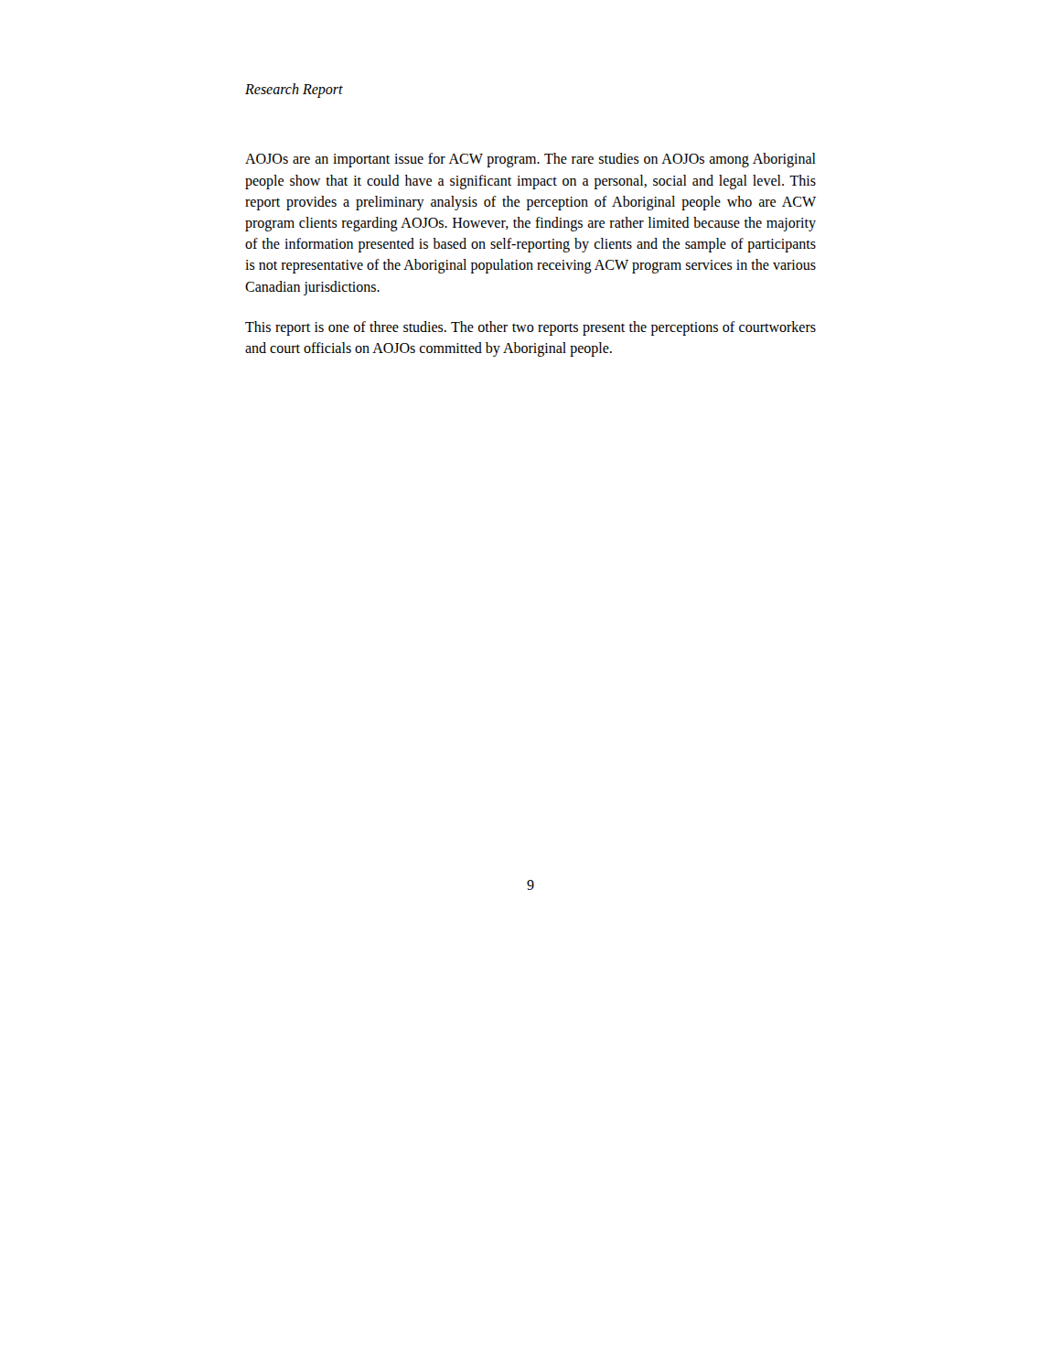Research Report
AOJOs are an important issue for ACW program. The rare studies on AOJOs among Aboriginal people show that it could have a significant impact on a personal, social and legal level. This report provides a preliminary analysis of the perception of Aboriginal people who are ACW program clients regarding AOJOs. However, the findings are rather limited because the majority of the information presented is based on self-reporting by clients and the sample of participants is not representative of the Aboriginal population receiving ACW program services in the various Canadian jurisdictions.
This report is one of three studies. The other two reports present the perceptions of courtworkers and court officials on AOJOs committed by Aboriginal people.
9